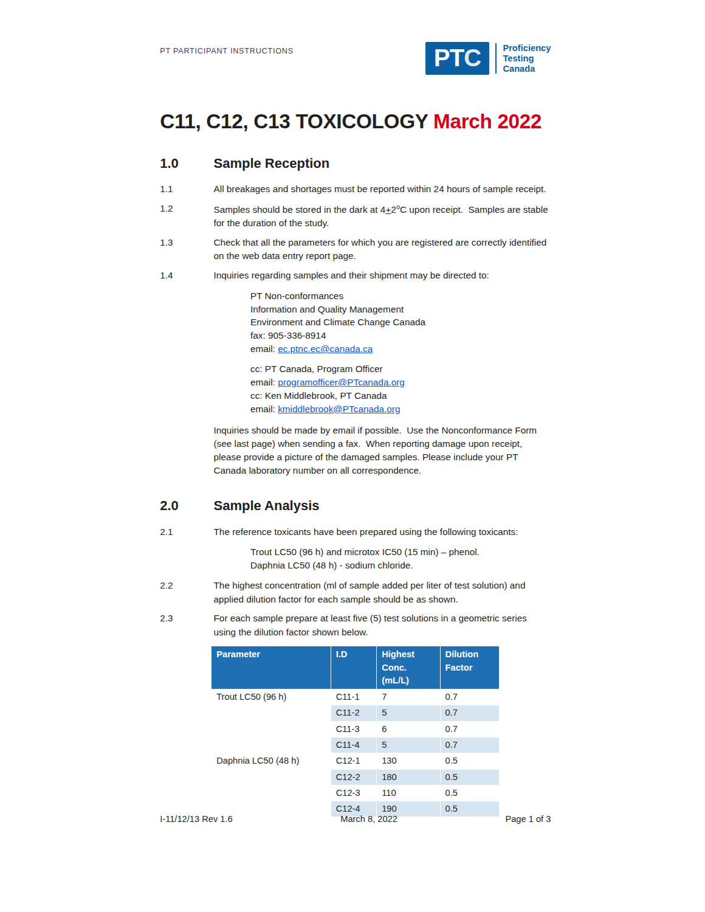PT PARTICIPANT INSTRUCTIONS
PTC
Proficiency Testing Canada
C11, C12, C13 TOXICOLOGY March 2022
1.0
Sample Reception
1.1
All breakages and shortages must be reported within 24 hours of sample receipt.
1.2
Samples should be stored in the dark at 4+2oC upon receipt. Samples are stable for the duration of the study.
1.3
Check that all the parameters for which you are registered are correctly identified on the web data entry report page.
1.4
Inquiries regarding samples and their shipment may be directed to:
PT Non-conformances
Information and Quality Management
Environment and Climate Change Canada
fax: 905-336-8914
email: ec.ptnc.ec@canada.ca
cc: PT Canada, Program Officer
email: programofficer@PTcanada.org
cc: Ken Middlebrook, PT Canada
email: kmiddlebrook@PTcanada.org
Inquiries should be made by email if possible. Use the Nonconformance Form (see last page) when sending a fax. When reporting damage upon receipt, please provide a picture of the damaged samples. Please include your PT Canada laboratory number on all correspondence.
2.0
Sample Analysis
2.1
The reference toxicants have been prepared using the following toxicants:
Trout LC50 (96 h) and microtox IC50 (15 min) – phenol.
Daphnia LC50 (48 h) - sodium chloride.
2.2
The highest concentration (ml of sample added per liter of test solution) and applied dilution factor for each sample should be as shown.
2.3
For each sample prepare at least five (5) test solutions in a geometric series using the dilution factor shown below.
| Parameter | I.D | Highest Conc. (mL/L) | Dilution Factor |
| --- | --- | --- | --- |
| Trout LC50 (96 h) | C11-1 | 7 | 0.7 |
| C11-2 | 5 | 0.7 |
| C11-3 | 6 | 0.7 |
| C11-4 | 5 | 0.7 |
| Daphnia LC50 (48 h) | C12-1 | 130 | 0.5 |
| C12-2 | 180 | 0.5 |
| C12-3 | 110 | 0.5 |
| C12-4 | 190 | 0.5 |
I-11/12/13 Rev 1.6
March 8, 2022
Page 1 of 3